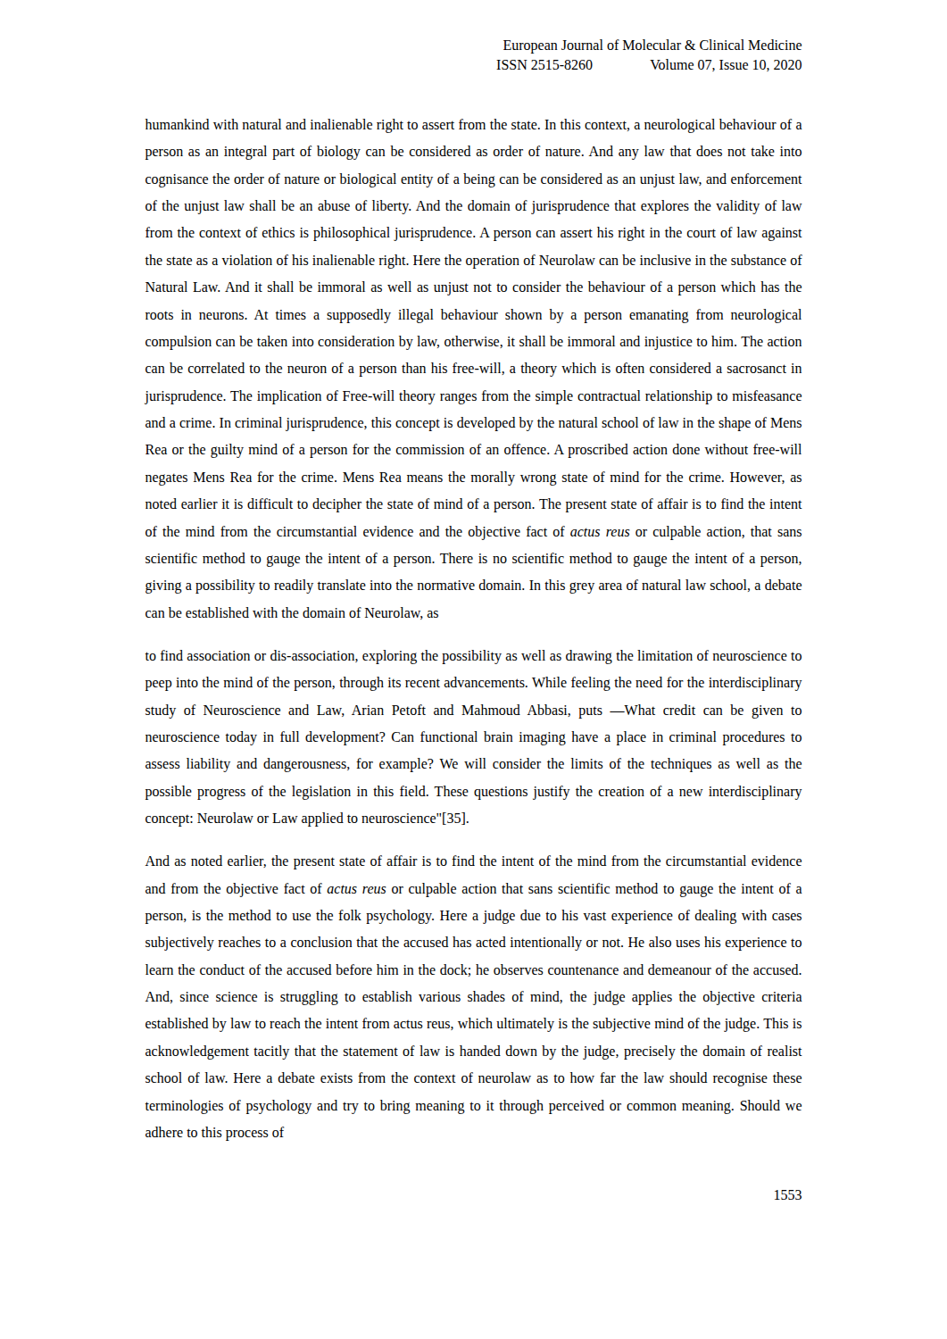European Journal of Molecular & Clinical Medicine ISSN 2515-8260 Volume 07, Issue 10, 2020
humankind with natural and inalienable right to assert from the state. In this context, a neurological behaviour of a person as an integral part of biology can be considered as order of nature. And any law that does not take into cognisance the order of nature or biological entity of a being can be considered as an unjust law, and enforcement of the unjust law shall be an abuse of liberty. And the domain of jurisprudence that explores the validity of law from the context of ethics is philosophical jurisprudence. A person can assert his right in the court of law against the state as a violation of his inalienable right. Here the operation of Neurolaw can be inclusive in the substance of Natural Law. And it shall be immoral as well as unjust not to consider the behaviour of a person which has the roots in neurons. At times a supposedly illegal behaviour shown by a person emanating from neurological compulsion can be taken into consideration by law, otherwise, it shall be immoral and injustice to him. The action can be correlated to the neuron of a person than his free-will, a theory which is often considered a sacrosanct in jurisprudence. The implication of Free-will theory ranges from the simple contractual relationship to misfeasance and a crime. In criminal jurisprudence, this concept is developed by the natural school of law in the shape of Mens Rea or the guilty mind of a person for the commission of an offence. A proscribed action done without free-will negates Mens Rea for the crime. Mens Rea means the morally wrong state of mind for the crime. However, as noted earlier it is difficult to decipher the state of mind of a person. The present state of affair is to find the intent of the mind from the circumstantial evidence and the objective fact of actus reus or culpable action, that sans scientific method to gauge the intent of a person. There is no scientific method to gauge the intent of a person, giving a possibility to readily translate into the normative domain. In this grey area of natural law school, a debate can be established with the domain of Neurolaw, as
to find association or dis-association, exploring the possibility as well as drawing the limitation of neuroscience to peep into the mind of the person, through its recent advancements. While feeling the need for the interdisciplinary study of Neuroscience and Law, Arian Petoft and Mahmoud Abbasi, puts ―What credit can be given to neuroscience today in full development? Can functional brain imaging have a place in criminal procedures to assess liability and dangerousness, for example? We will consider the limits of the techniques as well as the possible progress of the legislation in this field. These questions justify the creation of a new interdisciplinary concept: Neurolaw or Law applied to neuroscience"[35].
And as noted earlier, the present state of affair is to find the intent of the mind from the circumstantial evidence and from the objective fact of actus reus or culpable action that sans scientific method to gauge the intent of a person, is the method to use the folk psychology. Here a judge due to his vast experience of dealing with cases subjectively reaches to a conclusion that the accused has acted intentionally or not. He also uses his experience to learn the conduct of the accused before him in the dock; he observes countenance and demeanour of the accused. And, since science is struggling to establish various shades of mind, the judge applies the objective criteria established by law to reach the intent from actus reus, which ultimately is the subjective mind of the judge. This is acknowledgement tacitly that the statement of law is handed down by the judge, precisely the domain of realist school of law. Here a debate exists from the context of neurolaw as to how far the law should recognise these terminologies of psychology and try to bring meaning to it through perceived or common meaning. Should we adhere to this process of
1553